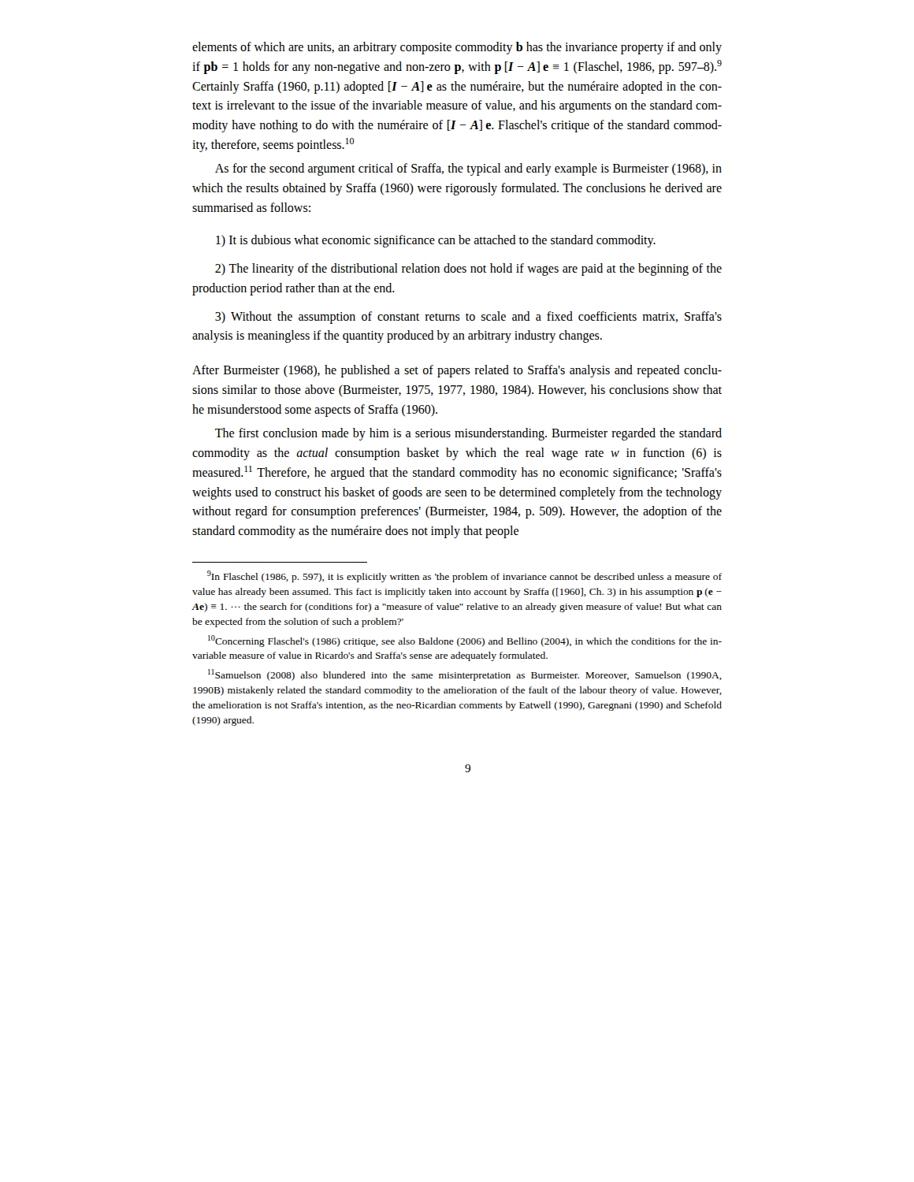elements of which are units, an arbitrary composite commodity b has the invariance property if and only if pb = 1 holds for any non-negative and non-zero p, with p [I − A] e ≡ 1 (Flaschel, 1986, pp. 597–8).9 Certainly Sraffa (1960, p.11) adopted [I − A] e as the numéraire, but the numéraire adopted in the context is irrelevant to the issue of the invariable measure of value, and his arguments on the standard commodity have nothing to do with the numéraire of [I − A] e. Flaschel's critique of the standard commodity, therefore, seems pointless.10
As for the second argument critical of Sraffa, the typical and early example is Burmeister (1968), in which the results obtained by Sraffa (1960) were rigorously formulated. The conclusions he derived are summarised as follows:
1) It is dubious what economic significance can be attached to the standard commodity.
2) The linearity of the distributional relation does not hold if wages are paid at the beginning of the production period rather than at the end.
3) Without the assumption of constant returns to scale and a fixed coefficients matrix, Sraffa's analysis is meaningless if the quantity produced by an arbitrary industry changes.
After Burmeister (1968), he published a set of papers related to Sraffa's analysis and repeated conclusions similar to those above (Burmeister, 1975, 1977, 1980, 1984). However, his conclusions show that he misunderstood some aspects of Sraffa (1960).
The first conclusion made by him is a serious misunderstanding. Burmeister regarded the standard commodity as the actual consumption basket by which the real wage rate w in function (6) is measured.11 Therefore, he argued that the standard commodity has no economic significance; 'Sraffa's weights used to construct his basket of goods are seen to be determined completely from the technology without regard for consumption preferences' (Burmeister, 1984, p. 509). However, the adoption of the standard commodity as the numéraire does not imply that people
9In Flaschel (1986, p. 597), it is explicitly written as 'the problem of invariance cannot be described unless a measure of value has already been assumed. This fact is implicitly taken into account by Sraffa ([1960], Ch. 3) in his assumption p (e − Ae) ≡ 1. ··· the search for (conditions for) a "measure of value" relative to an already given measure of value! But what can be expected from the solution of such a problem?'
10Concerning Flaschel's (1986) critique, see also Baldone (2006) and Bellino (2004), in which the conditions for the invariable measure of value in Ricardo's and Sraffa's sense are adequately formulated.
11Samuelson (2008) also blundered into the same misinterpretation as Burmeister. Moreover, Samuelson (1990A, 1990B) mistakenly related the standard commodity to the amelioration of the fault of the labour theory of value. However, the amelioration is not Sraffa's intention, as the neo-Ricardian comments by Eatwell (1990), Garegnani (1990) and Schefold (1990) argued.
9